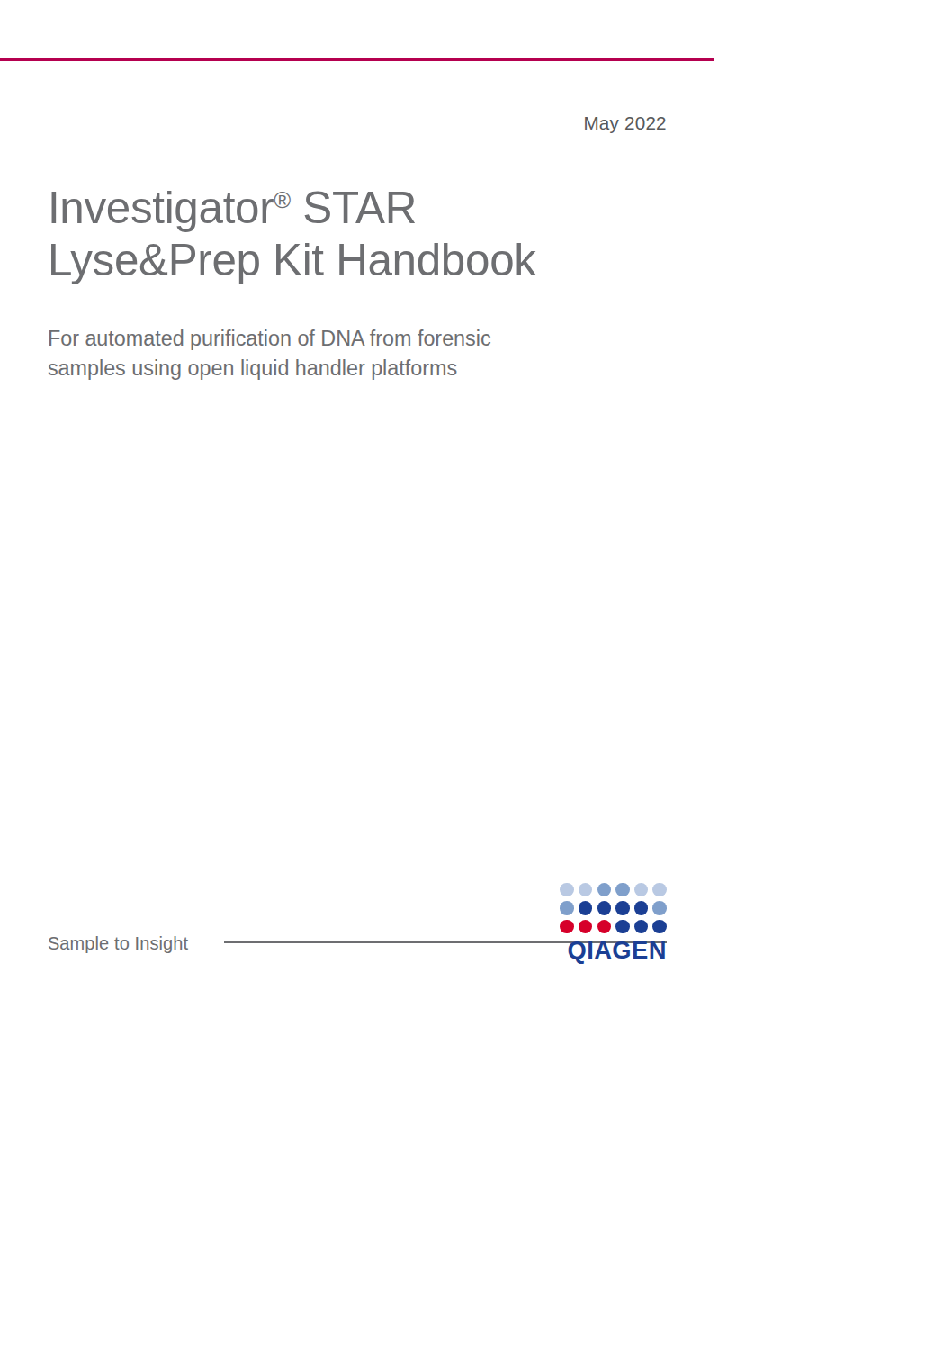May 2022
Investigator® STAR
Lyse&Prep Kit Handbook
For automated purification of DNA from forensic samples using open liquid handler platforms
Sample to Insight
QIAGEN